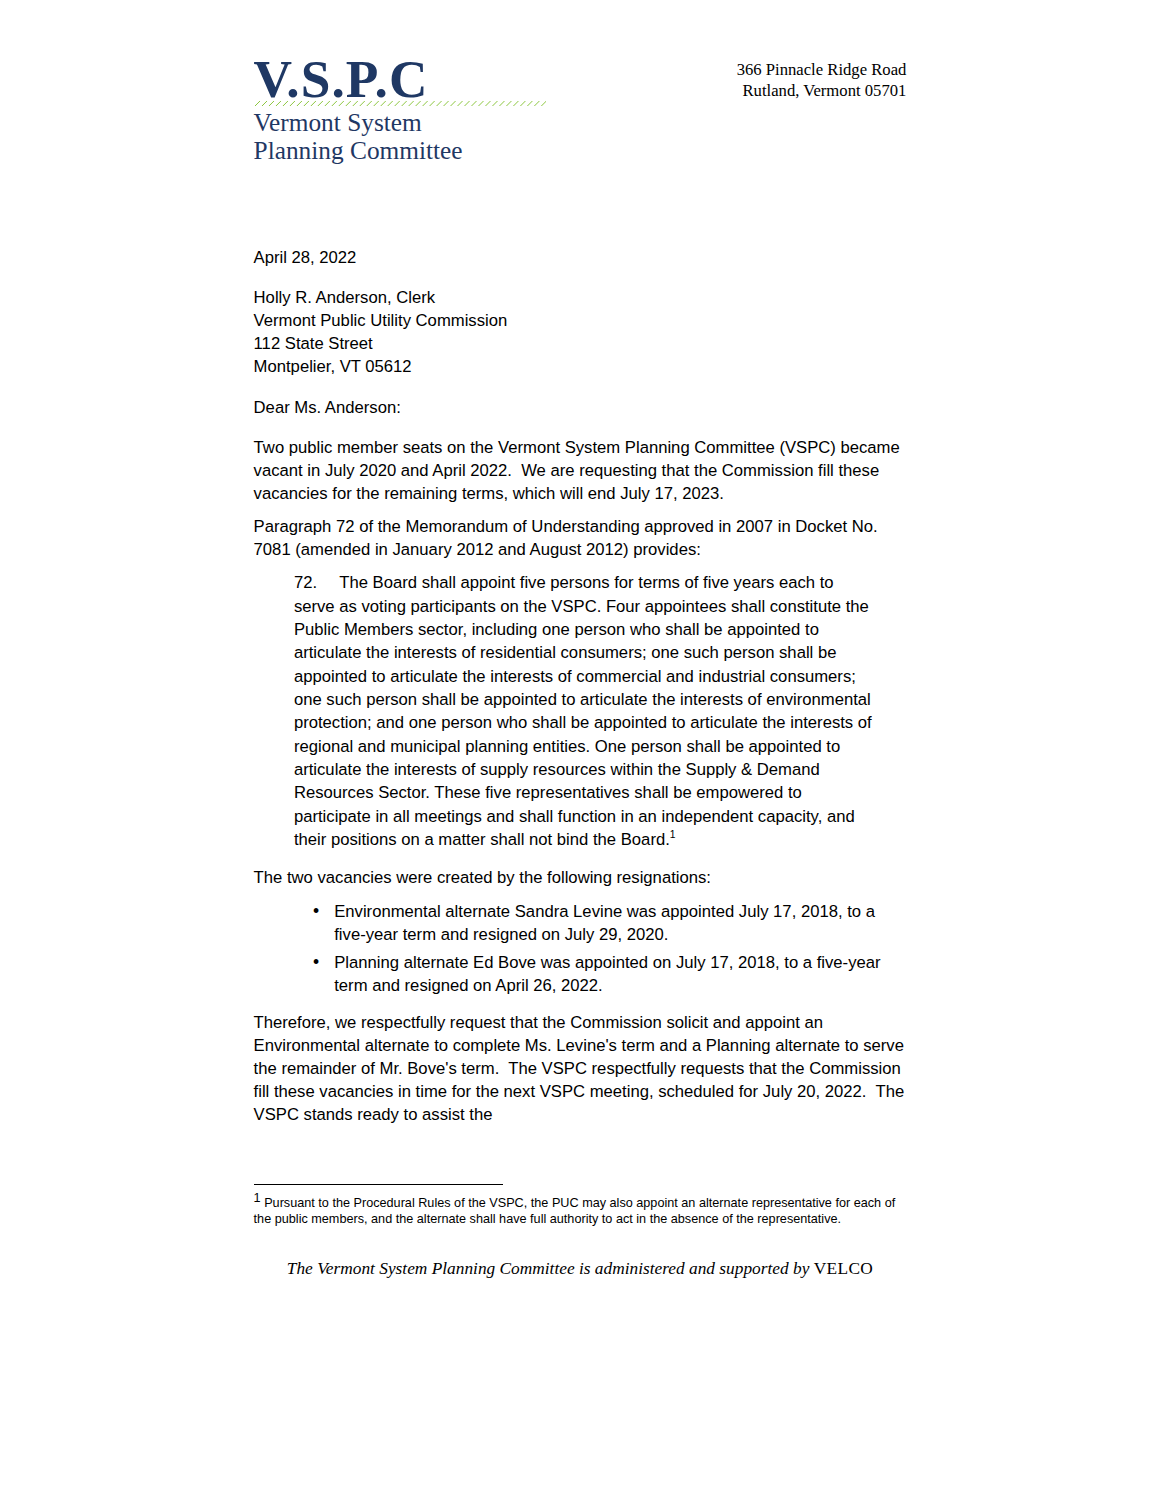V. S. P. C Vermont System
Planning Committee
366 Pinnacle Ridge Road
Rutland, Vermont 05701
April 28, 2022
Holly R. Anderson, Clerk
Vermont Public Utility Commission
112 State Street
Montpelier, VT 05612
Dear Ms. Anderson:
Two public member seats on the Vermont System Planning Committee (VSPC) became vacant in July 2020 and April 2022. We are requesting that the Commission fill these vacancies for the remaining terms, which will end July 17, 2023.
Paragraph 72 of the Memorandum of Understanding approved in 2007 in Docket No. 7081 (amended in January 2012 and August 2012) provides:
72. The Board shall appoint five persons for terms of five years each to serve as voting participants on the VSPC. Four appointees shall constitute the Public Members sector, including one person who shall be appointed to articulate the interests of residential consumers; one such person shall be appointed to articulate the interests of commercial and industrial consumers; one such person shall be appointed to articulate the interests of environmental protection; and one person who shall be appointed to articulate the interests of regional and municipal planning entities. One person shall be appointed to articulate the interests of supply resources within the Supply & Demand Resources Sector. These five representatives shall be empowered to participate in all meetings and shall function in an independent capacity, and their positions on a matter shall not bind the Board.1
The two vacancies were created by the following resignations:
Environmental alternate Sandra Levine was appointed July 17, 2018, to a five-year term and resigned on July 29, 2020.
Planning alternate Ed Bove was appointed on July 17, 2018, to a five-year term and resigned on April 26, 2022.
Therefore, we respectfully request that the Commission solicit and appoint an Environmental alternate to complete Ms. Levine's term and a Planning alternate to serve the remainder of Mr. Bove's term. The VSPC respectfully requests that the Commission fill these vacancies in time for the next VSPC meeting, scheduled for July 20, 2022. The VSPC stands ready to assist the
1 Pursuant to the Procedural Rules of the VSPC, the PUC may also appoint an alternate representative for each of the public members, and the alternate shall have full authority to act in the absence of the representative.
The Vermont System Planning Committee is administered and supported by VELCO